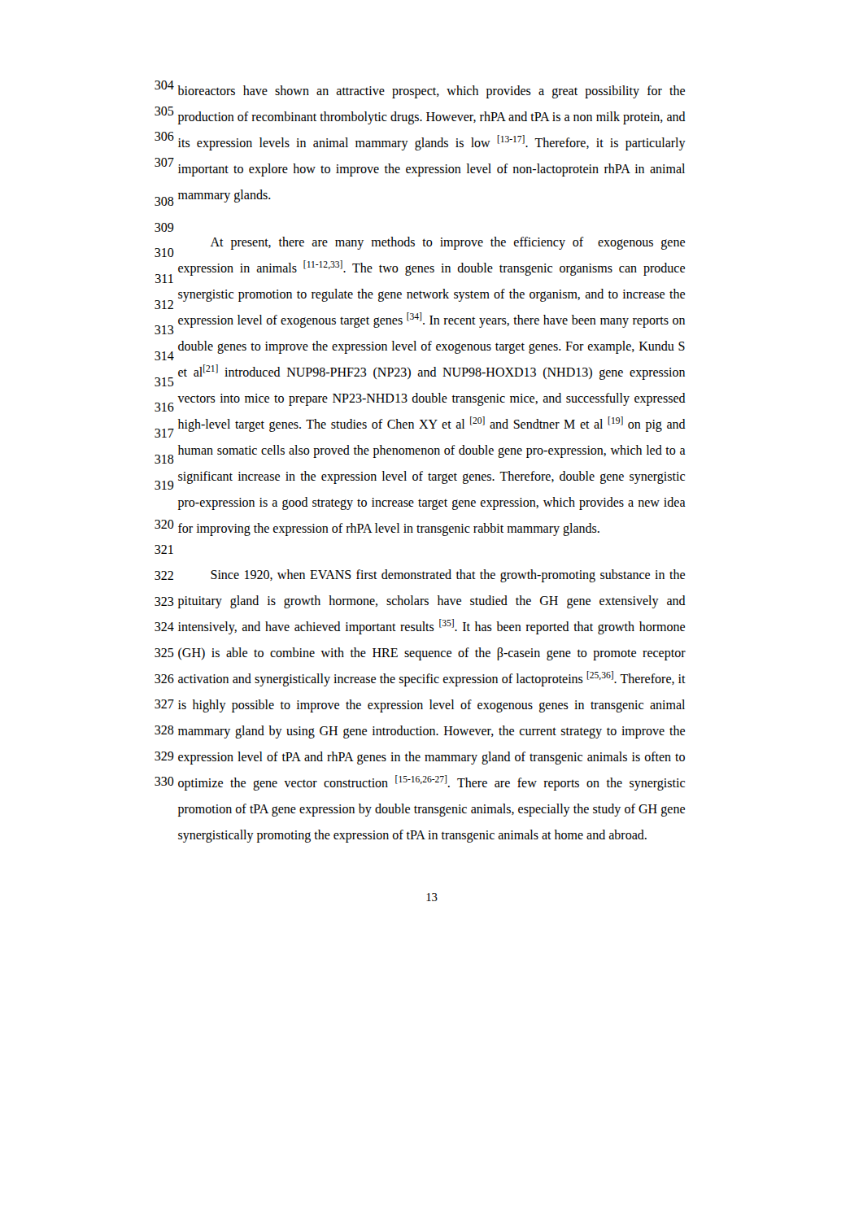bioreactors have shown an attractive prospect, which provides a great possibility for the production of recombinant thrombolytic drugs. However, rhPA and tPA is a non milk protein, and its expression levels in animal mammary glands is low [13-17]. Therefore, it is particularly important to explore how to improve the expression level of non-lactoprotein rhPA in animal mammary glands.
At present, there are many methods to improve the efficiency of exogenous gene expression in animals [11-12,33]. The two genes in double transgenic organisms can produce synergistic promotion to regulate the gene network system of the organism, and to increase the expression level of exogenous target genes [34]. In recent years, there have been many reports on double genes to improve the expression level of exogenous target genes. For example, Kundu S et al[21] introduced NUP98-PHF23 (NP23) and NUP98-HOXD13 (NHD13) gene expression vectors into mice to prepare NP23-NHD13 double transgenic mice, and successfully expressed high-level target genes. The studies of Chen XY et al [20] and Sendtner M et al [19] on pig and human somatic cells also proved the phenomenon of double gene pro-expression, which led to a significant increase in the expression level of target genes. Therefore, double gene synergistic pro-expression is a good strategy to increase target gene expression, which provides a new idea for improving the expression of rhPA level in transgenic rabbit mammary glands.
Since 1920, when EVANS first demonstrated that the growth-promoting substance in the pituitary gland is growth hormone, scholars have studied the GH gene extensively and intensively, and have achieved important results [35]. It has been reported that growth hormone (GH) is able to combine with the HRE sequence of the β-casein gene to promote receptor activation and synergistically increase the specific expression of lactoproteins [25,36]. Therefore, it is highly possible to improve the expression level of exogenous genes in transgenic animal mammary gland by using GH gene introduction. However, the current strategy to improve the expression level of tPA and rhPA genes in the mammary gland of transgenic animals is often to optimize the gene vector construction [15-16,26-27]. There are few reports on the synergistic promotion of tPA gene expression by double transgenic animals, especially the study of GH gene synergistically promoting the expression of tPA in transgenic animals at home and abroad.
304
305
306
307
308
309
310
311
312
313
314
315
316
317
318
319
320
321
322
323
324
325
326
327
328
329
330
13